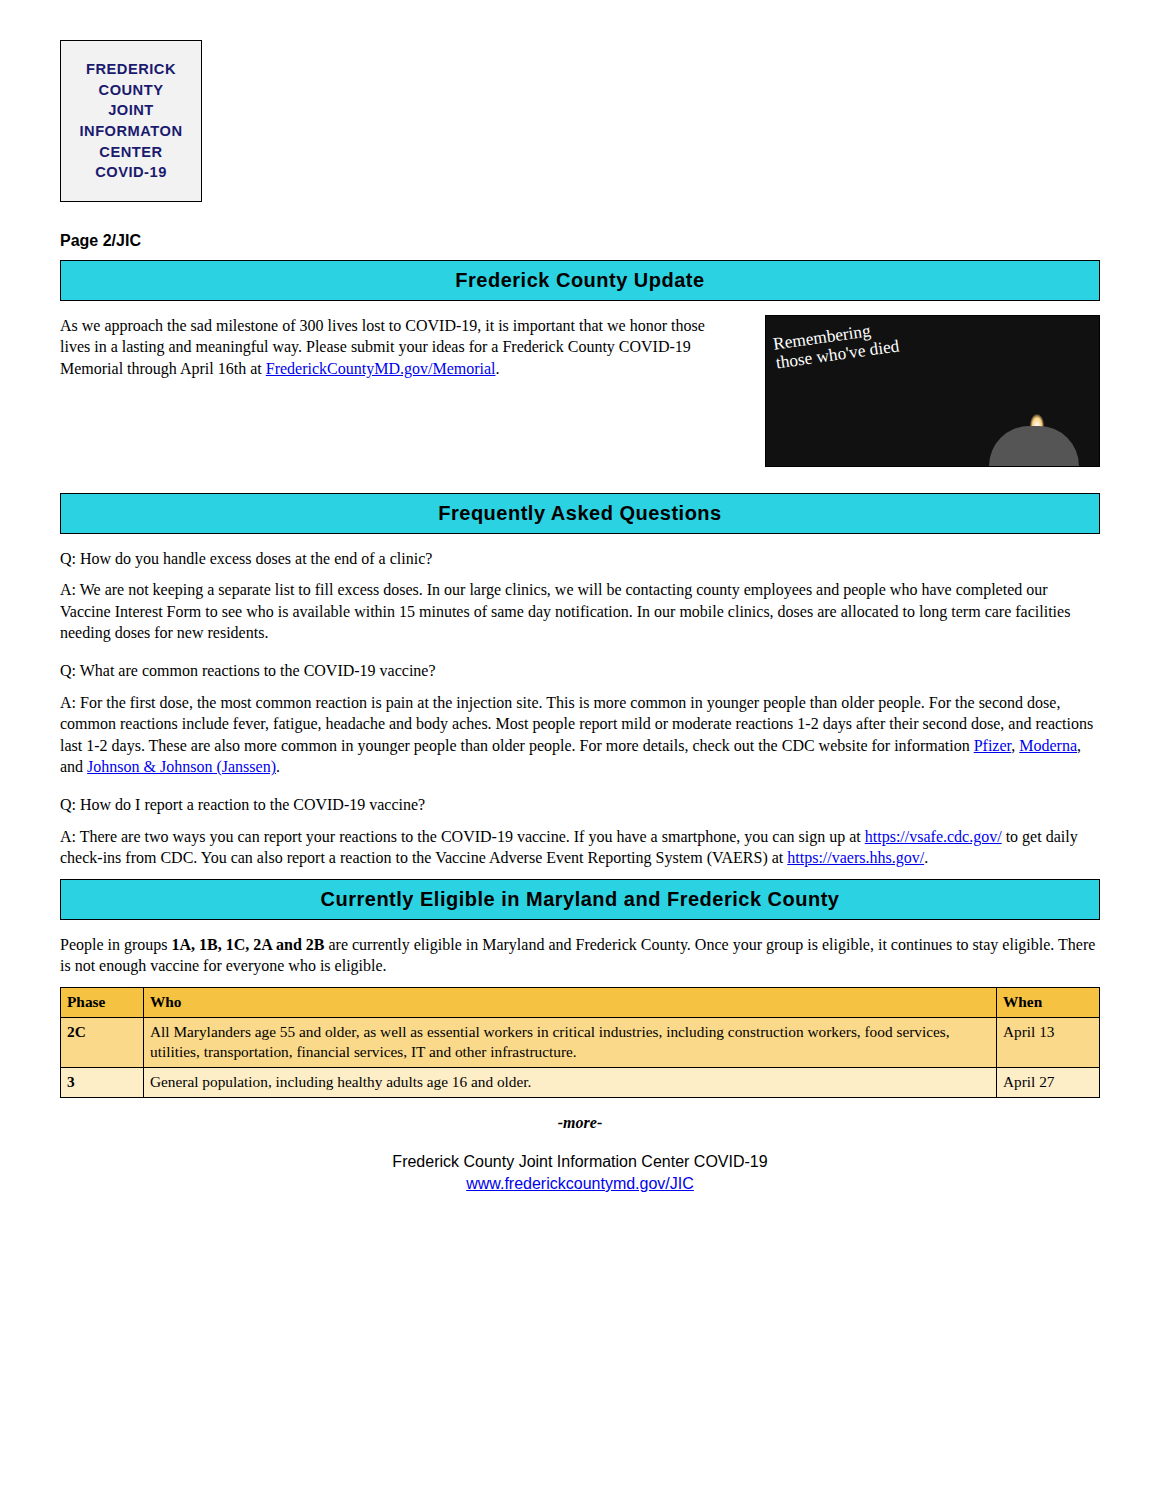FREDERICK COUNTY
JOINT
INFORMATON
CENTER
COVID-19
Page 2/JIC
Frederick County Update
Remembering
those who've died
As we approach the sad milestone of 300 lives lost to COVID-19, it is important that we honor those lives in a lasting and meaningful way. Please submit your ideas for a Frederick County COVID-19 Memorial through April 16th at FrederickCountyMD.gov/Memorial.
Frequently Asked Questions
Q: How do you handle excess doses at the end of a clinic?
A: We are not keeping a separate list to fill excess doses. In our large clinics, we will be contacting county employees and people who have completed our Vaccine Interest Form to see who is available within 15 minutes of same day notification. In our mobile clinics, doses are allocated to long term care facilities needing doses for new residents.
Q: What are common reactions to the COVID-19 vaccine?
A: For the first dose, the most common reaction is pain at the injection site. This is more common in younger people than older people. For the second dose, common reactions include fever, fatigue, headache and body aches. Most people report mild or moderate reactions 1-2 days after their second dose, and reactions last 1-2 days. These are also more common in younger people than older people. For more details, check out the CDC website for information Pfizer, Moderna, and Johnson & Johnson (Janssen).
Q: How do I report a reaction to the COVID-19 vaccine?
A: There are two ways you can report your reactions to the COVID-19 vaccine. If you have a smartphone, you can sign up at https://vsafe.cdc.gov/ to get daily check-ins from CDC. You can also report a reaction to the Vaccine Adverse Event Reporting System (VAERS) at https://vaers.hhs.gov/.
Currently Eligible in Maryland and Frederick County
People in groups 1A, 1B, 1C, 2A and 2B are currently eligible in Maryland and Frederick County. Once your group is eligible, it continues to stay eligible. There is not enough vaccine for everyone who is eligible.
| Phase | Who | When |
| --- | --- | --- |
| 2C | All Marylanders age 55 and older, as well as essential workers in critical industries, including construction workers, food services, utilities, transportation, financial services, IT and other infrastructure. | April 13 |
| 3 | General population, including healthy adults age 16 and older. | April 27 |
-more-
Frederick County Joint Information Center COVID-19
www.frederickcountymd.gov/JIC